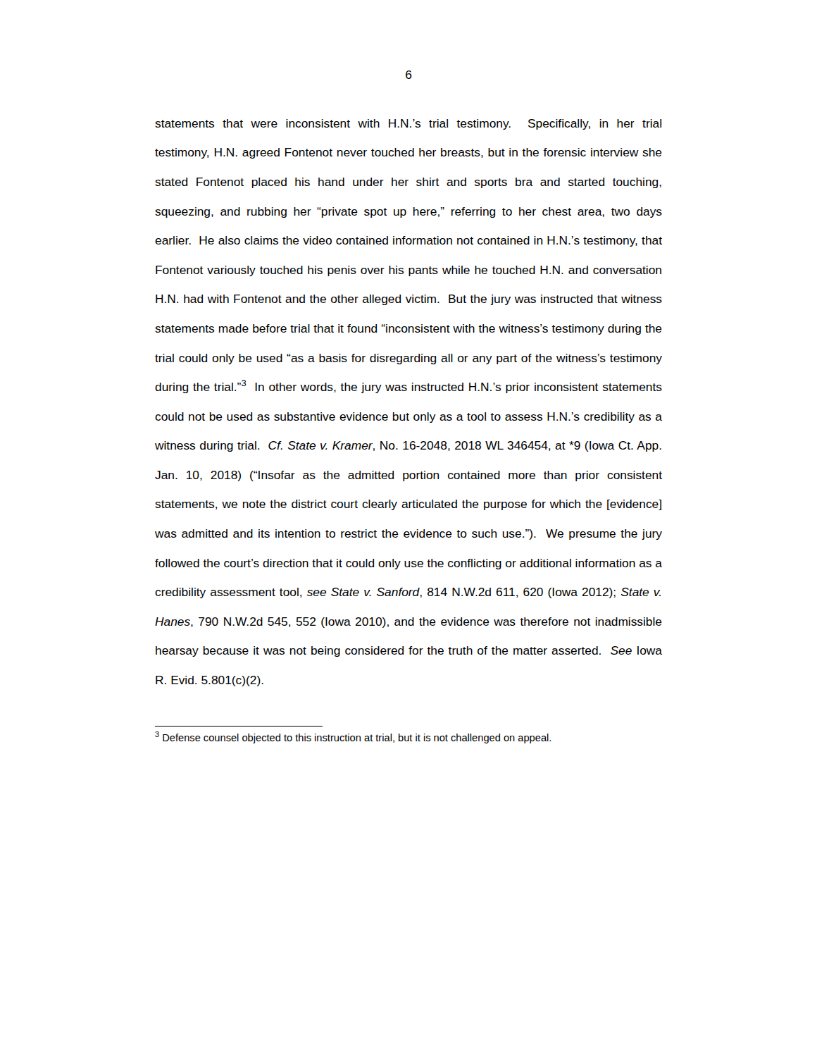6
statements that were inconsistent with H.N.’s trial testimony. Specifically, in her trial testimony, H.N. agreed Fontenot never touched her breasts, but in the forensic interview she stated Fontenot placed his hand under her shirt and sports bra and started touching, squeezing, and rubbing her “private spot up here,” referring to her chest area, two days earlier. He also claims the video contained information not contained in H.N.’s testimony, that Fontenot variously touched his penis over his pants while he touched H.N. and conversation H.N. had with Fontenot and the other alleged victim. But the jury was instructed that witness statements made before trial that it found “inconsistent with the witness’s testimony during the trial could only be used “as a basis for disregarding all or any part of the witness’s testimony during the trial.”3 In other words, the jury was instructed H.N.’s prior inconsistent statements could not be used as substantive evidence but only as a tool to assess H.N.’s credibility as a witness during trial. Cf. State v. Kramer, No. 16-2048, 2018 WL 346454, at *9 (Iowa Ct. App. Jan. 10, 2018) (“Insofar as the admitted portion contained more than prior consistent statements, we note the district court clearly articulated the purpose for which the [evidence] was admitted and its intention to restrict the evidence to such use.”). We presume the jury followed the court’s direction that it could only use the conflicting or additional information as a credibility assessment tool, see State v. Sanford, 814 N.W.2d 611, 620 (Iowa 2012); State v. Hanes, 790 N.W.2d 545, 552 (Iowa 2010), and the evidence was therefore not inadmissible hearsay because it was not being considered for the truth of the matter asserted. See Iowa R. Evid. 5.801(c)(2).
3 Defense counsel objected to this instruction at trial, but it is not challenged on appeal.